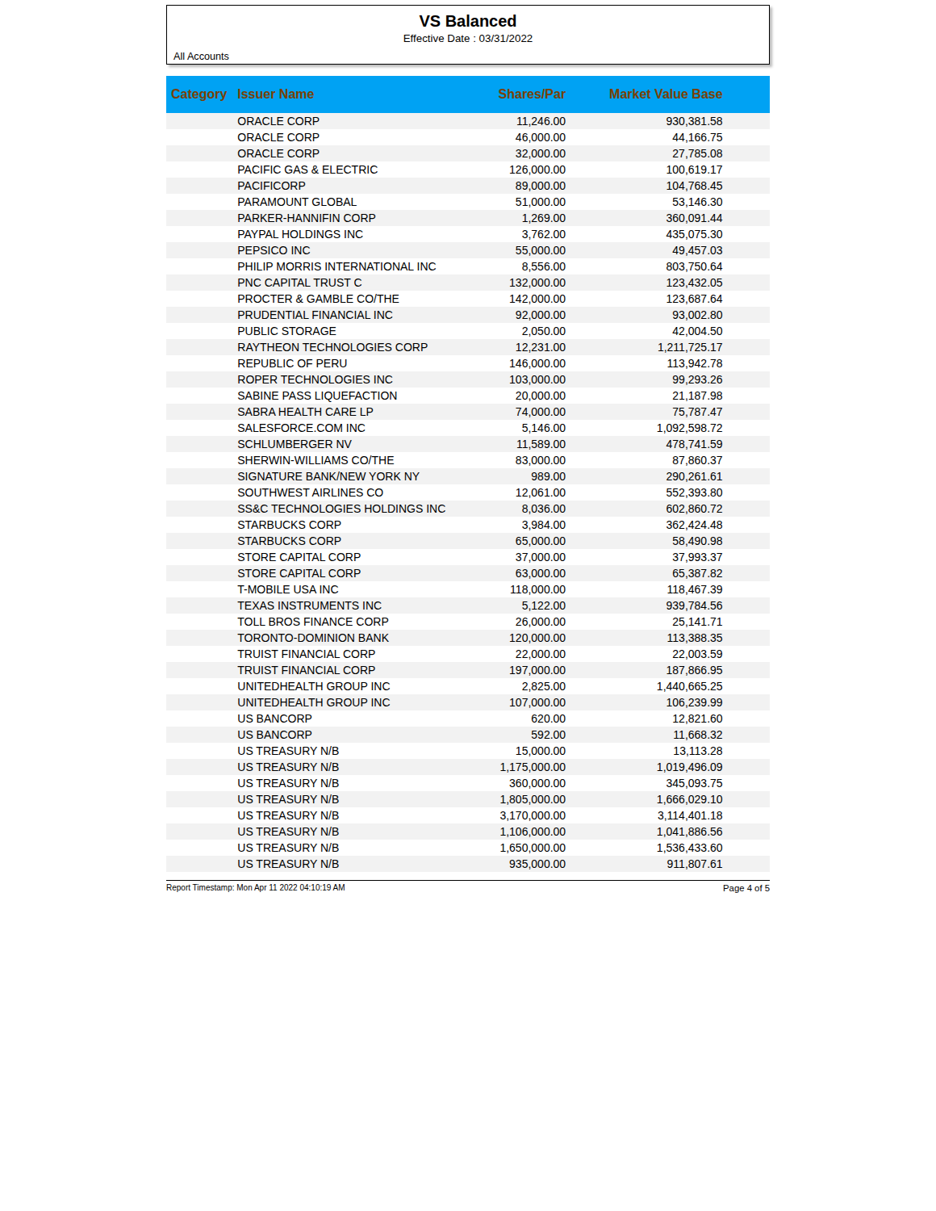VS Balanced
Effective Date : 03/31/2022
All Accounts
| Category | Issuer Name | Shares/Par | Market Value Base | |
| --- | --- | --- | --- | --- |
| | ORACLE CORP | 11,246.00 | 930,381.58 | |
| | ORACLE CORP | 46,000.00 | 44,166.75 | |
| | ORACLE CORP | 32,000.00 | 27,785.08 | |
| | PACIFIC GAS & ELECTRIC | 126,000.00 | 100,619.17 | |
| | PACIFICORP | 89,000.00 | 104,768.45 | |
| | PARAMOUNT GLOBAL | 51,000.00 | 53,146.30 | |
| | PARKER-HANNIFIN CORP | 1,269.00 | 360,091.44 | |
| | PAYPAL HOLDINGS INC | 3,762.00 | 435,075.30 | |
| | PEPSICO INC | 55,000.00 | 49,457.03 | |
| | PHILIP MORRIS INTERNATIONAL INC | 8,556.00 | 803,750.64 | |
| | PNC CAPITAL TRUST C | 132,000.00 | 123,432.05 | |
| | PROCTER & GAMBLE CO/THE | 142,000.00 | 123,687.64 | |
| | PRUDENTIAL FINANCIAL INC | 92,000.00 | 93,002.80 | |
| | PUBLIC STORAGE | 2,050.00 | 42,004.50 | |
| | RAYTHEON TECHNOLOGIES CORP | 12,231.00 | 1,211,725.17 | |
| | REPUBLIC OF PERU | 146,000.00 | 113,942.78 | |
| | ROPER TECHNOLOGIES INC | 103,000.00 | 99,293.26 | |
| | SABINE PASS LIQUEFACTION | 20,000.00 | 21,187.98 | |
| | SABRA HEALTH CARE LP | 74,000.00 | 75,787.47 | |
| | SALESFORCE.COM INC | 5,146.00 | 1,092,598.72 | |
| | SCHLUMBERGER NV | 11,589.00 | 478,741.59 | |
| | SHERWIN-WILLIAMS CO/THE | 83,000.00 | 87,860.37 | |
| | SIGNATURE BANK/NEW YORK NY | 989.00 | 290,261.61 | |
| | SOUTHWEST AIRLINES CO | 12,061.00 | 552,393.80 | |
| | SS&C TECHNOLOGIES HOLDINGS INC | 8,036.00 | 602,860.72 | |
| | STARBUCKS CORP | 3,984.00 | 362,424.48 | |
| | STARBUCKS CORP | 65,000.00 | 58,490.98 | |
| | STORE CAPITAL CORP | 37,000.00 | 37,993.37 | |
| | STORE CAPITAL CORP | 63,000.00 | 65,387.82 | |
| | T-MOBILE USA INC | 118,000.00 | 118,467.39 | |
| | TEXAS INSTRUMENTS INC | 5,122.00 | 939,784.56 | |
| | TOLL BROS FINANCE CORP | 26,000.00 | 25,141.71 | |
| | TORONTO-DOMINION BANK | 120,000.00 | 113,388.35 | |
| | TRUIST FINANCIAL CORP | 22,000.00 | 22,003.59 | |
| | TRUIST FINANCIAL CORP | 197,000.00 | 187,866.95 | |
| | UNITEDHEALTH GROUP INC | 2,825.00 | 1,440,665.25 | |
| | UNITEDHEALTH GROUP INC | 107,000.00 | 106,239.99 | |
| | US BANCORP | 620.00 | 12,821.60 | |
| | US BANCORP | 592.00 | 11,668.32 | |
| | US TREASURY N/B | 15,000.00 | 13,113.28 | |
| | US TREASURY N/B | 1,175,000.00 | 1,019,496.09 | |
| | US TREASURY N/B | 360,000.00 | 345,093.75 | |
| | US TREASURY N/B | 1,805,000.00 | 1,666,029.10 | |
| | US TREASURY N/B | 3,170,000.00 | 3,114,401.18 | |
| | US TREASURY N/B | 1,106,000.00 | 1,041,886.56 | |
| | US TREASURY N/B | 1,650,000.00 | 1,536,433.60 | |
| | US TREASURY N/B | 935,000.00 | 911,807.61 | |
Report Timestamp: Mon Apr 11 2022 04:10:19 AM
Page 4 of 5